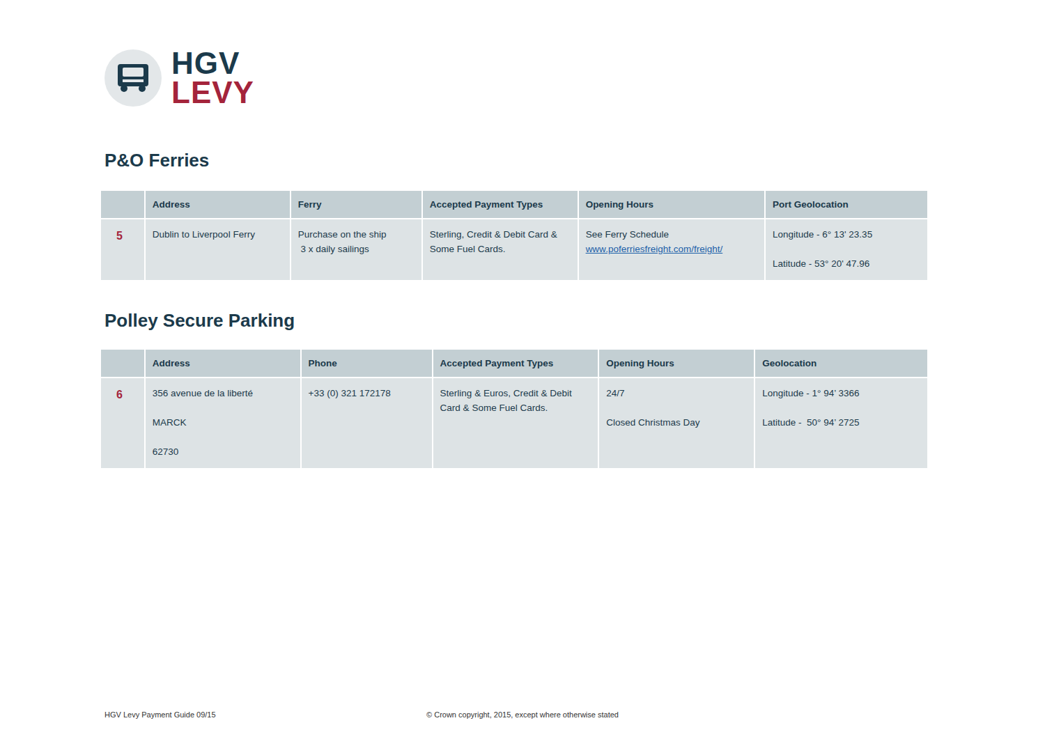HGV LEVY
P&O Ferries
| | Address | Ferry | Accepted Payment Types | Opening Hours | Port Geolocation |
| --- | --- | --- | --- | --- | --- |
| 5 | Dublin to Liverpool Ferry | Purchase on the ship 3 x daily sailings | Sterling, Credit & Debit Card & Some Fuel Cards. | See Ferry Schedule www.poferriesfreight.com/freight/ | Longitude - 6° 13' 23.35 Latitude - 53° 20' 47.96 |
Polley Secure Parking
| | Address | Phone | Accepted Payment Types | Opening Hours | Geolocation |
| --- | --- | --- | --- | --- | --- |
| 6 | 356 avenue de la liberté MARCK 62730 | +33 (0) 321 172178 | Sterling & Euros, Credit & Debit Card & Some Fuel Cards. | 24/7 Closed Christmas Day | Longitude - 1° 94’ 3366 Latitude - 50° 94’ 2725 |
HGV Levy Payment Guide 09/15
© Crown copyright, 2015, except where otherwise stated